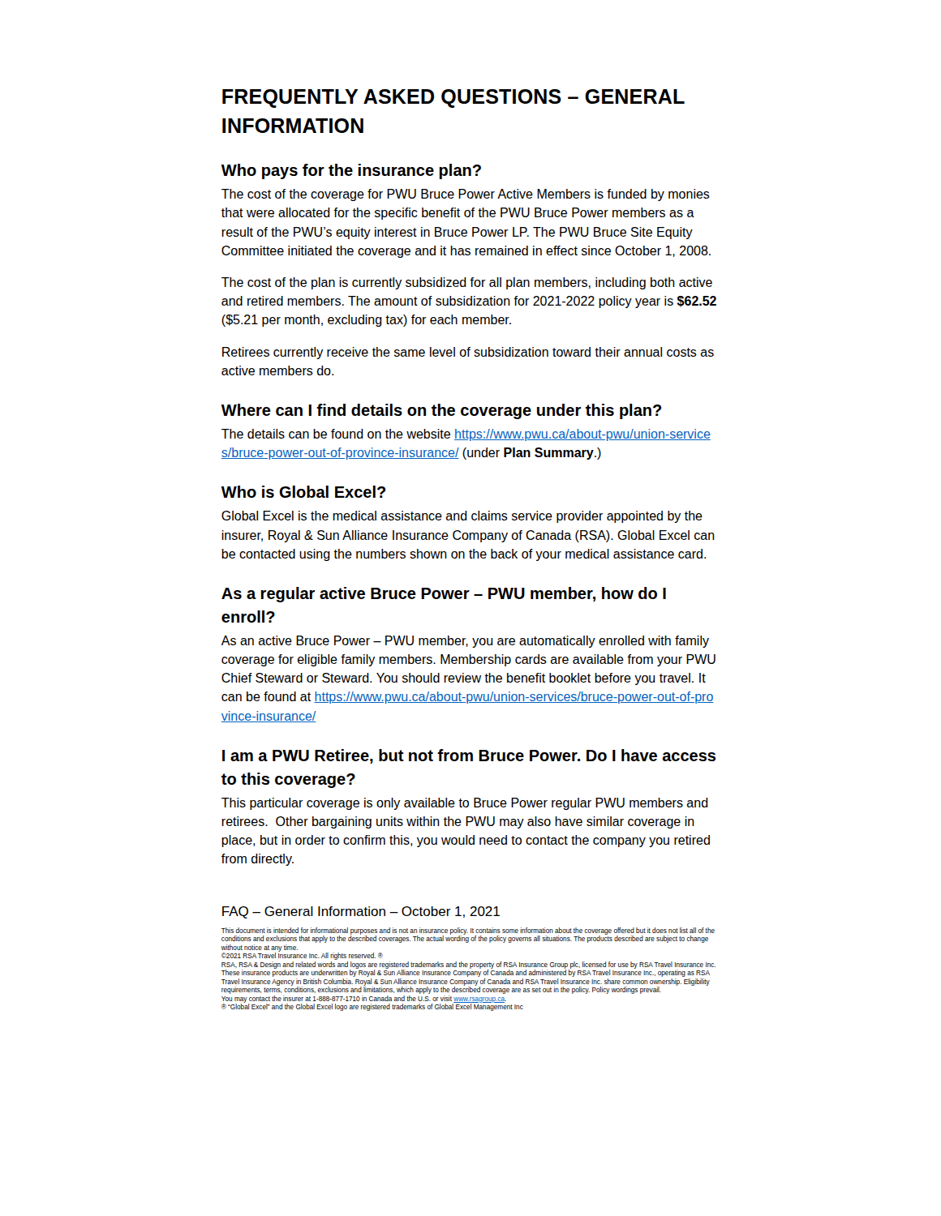FREQUENTLY ASKED QUESTIONS – GENERAL INFORMATION
Who pays for the insurance plan?
The cost of the coverage for PWU Bruce Power Active Members is funded by monies that were allocated for the specific benefit of the PWU Bruce Power members as a result of the PWU’s equity interest in Bruce Power LP. The PWU Bruce Site Equity Committee initiated the coverage and it has remained in effect since October 1, 2008.
The cost of the plan is currently subsidized for all plan members, including both active and retired members. The amount of subsidization for 2021-2022 policy year is $62.52 ($5.21 per month, excluding tax) for each member.
Retirees currently receive the same level of subsidization toward their annual costs as active members do.
Where can I find details on the coverage under this plan?
The details can be found on the website https://www.pwu.ca/about-pwu/union-services/bruce-power-out-of-province-insurance/ (under Plan Summary.)
Who is Global Excel?
Global Excel is the medical assistance and claims service provider appointed by the insurer, Royal & Sun Alliance Insurance Company of Canada (RSA). Global Excel can be contacted using the numbers shown on the back of your medical assistance card.
As a regular active Bruce Power – PWU member, how do I enroll?
As an active Bruce Power – PWU member, you are automatically enrolled with family coverage for eligible family members. Membership cards are available from your PWU Chief Steward or Steward. You should review the benefit booklet before you travel. It can be found at https://www.pwu.ca/about-pwu/union-services/bruce-power-out-of-province-insurance/
I am a PWU Retiree, but not from Bruce Power. Do I have access to this coverage?
This particular coverage is only available to Bruce Power regular PWU members and retirees. Other bargaining units within the PWU may also have similar coverage in place, but in order to confirm this, you would need to contact the company you retired from directly.
FAQ – General Information – October 1, 2021
This document is intended for informational purposes and is not an insurance policy. It contains some information about the coverage offered but it does not list all of the conditions and exclusions that apply to the described coverages. The actual wording of the policy governs all situations. The products described are subject to change without notice at any time.
©2021 RSA Travel Insurance Inc. All rights reserved. ®
RSA, RSA & Design and related words and logos are registered trademarks and the property of RSA Insurance Group plc, licensed for use by RSA Travel Insurance Inc. These insurance products are underwritten by Royal & Sun Alliance Insurance Company of Canada and administered by RSA Travel Insurance Inc., operating as RSA Travel Insurance Agency in British Columbia. Royal & Sun Alliance Insurance Company of Canada and RSA Travel Insurance Inc. share common ownership. Eligibility requirements, terms, conditions, exclusions and limitations, which apply to the described coverage are as set out in the policy. Policy wordings prevail.
You may contact the insurer at 1-888-877-1710 in Canada and the U.S. or visit www.rsagroup.ca.
® “Global Excel” and the Global Excel logo are registered trademarks of Global Excel Management Inc